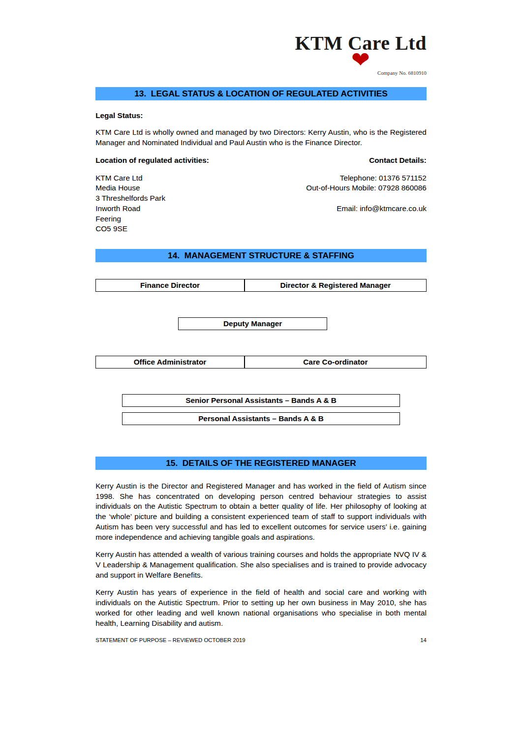KTM Care Ltd
❤
Company No. 6810910
13. LEGAL STATUS & LOCATION OF REGULATED ACTIVITIES
Legal Status:
KTM Care Ltd is wholly owned and managed by two Directors: Kerry Austin, who is the Registered Manager and Nominated Individual and Paul Austin who is the Finance Director.
| Location of regulated activities: | Contact Details: |
| KTM Care Ltd | Telephone: 01376 571152 |
| Media House | Out-of-Hours Mobile: 07928 860086 |
| 3 Threshelfords Park | |
| Inworth Road | Email: info@ktmcare.co.uk |
| Feering | |
| CO5 9SE | |
14. MANAGEMENT STRUCTURE & STAFFING
| Finance Director | Director & Registered Manager |
| | Deputy Manager | |
| Office Administrator | Care Co-ordinator |
| | Senior Personal Assistants – Bands A & B | |
| | Personal Assistants – Bands A & B | |
15. DETAILS OF THE REGISTERED MANAGER
Kerry Austin is the Director and Registered Manager and has worked in the field of Autism since 1998. She has concentrated on developing person centred behaviour strategies to assist individuals on the Autistic Spectrum to obtain a better quality of life. Her philosophy of looking at the ‘whole’ picture and building a consistent experienced team of staff to support individuals with Autism has been very successful and has led to excellent outcomes for service users’ i.e. gaining more independence and achieving tangible goals and aspirations.
Kerry Austin has attended a wealth of various training courses and holds the appropriate NVQ IV & V Leadership & Management qualification. She also specialises and is trained to provide advocacy and support in Welfare Benefits.
Kerry Austin has years of experience in the field of health and social care and working with individuals on the Autistic Spectrum. Prior to setting up her own business in May 2010, she has worked for other leading and well known national organisations who specialise in both mental health, Learning Disability and autism.
STATEMENT OF PURPOSE – REVIEWED OCTOBER 2019 14